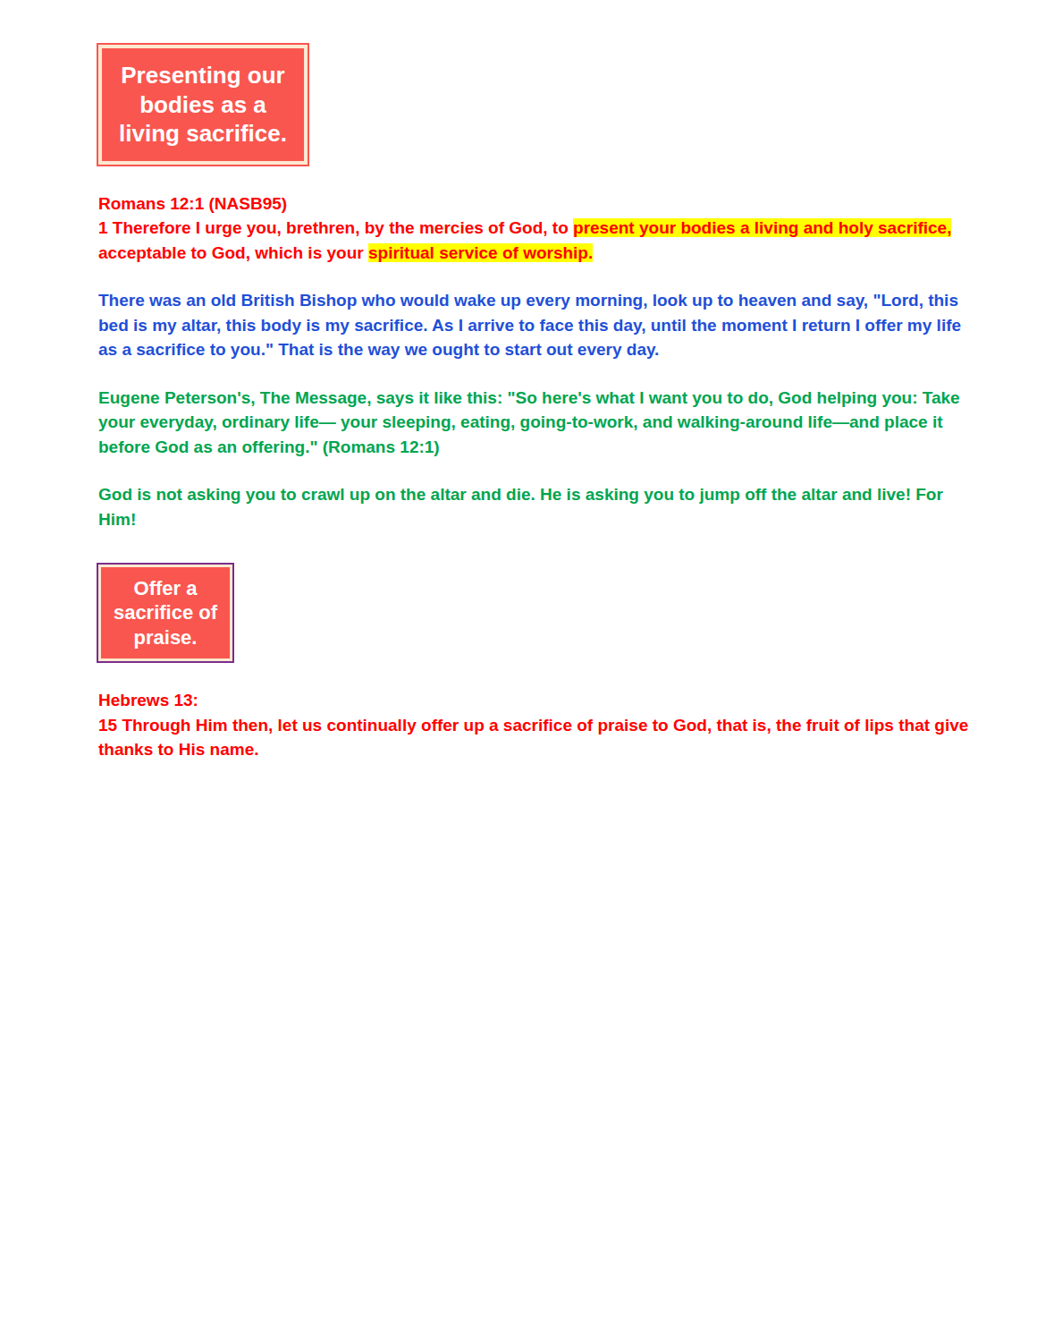Presenting our bodies as a living sacrifice.
Romans 12:1 (NASB95)
1 Therefore I urge you, brethren, by the mercies of God, to present your bodies a living and holy sacrifice, acceptable to God, which is your spiritual service of worship.
There was an old British Bishop who would wake up every morning, look up to heaven and say, "Lord, this bed is my altar, this body is my sacrifice. As I arrive to face this day, until the moment I return I offer my life as a sacrifice to you." That is the way we ought to start out every day.
Eugene Peterson's, The Message, says it like this: "So here's what I want you to do, God helping you: Take your everyday, ordinary life— your sleeping, eating, going-to-work, and walking-around life—and place it before God as an offering." (Romans 12:1)
God is not asking you to crawl up on the altar and die. He is asking you to jump off the altar and live! For Him!
Offer a sacrifice of praise.
Hebrews 13:
15 Through Him then, let us continually offer up a sacrifice of praise to God, that is, the fruit of lips that give thanks to His name.